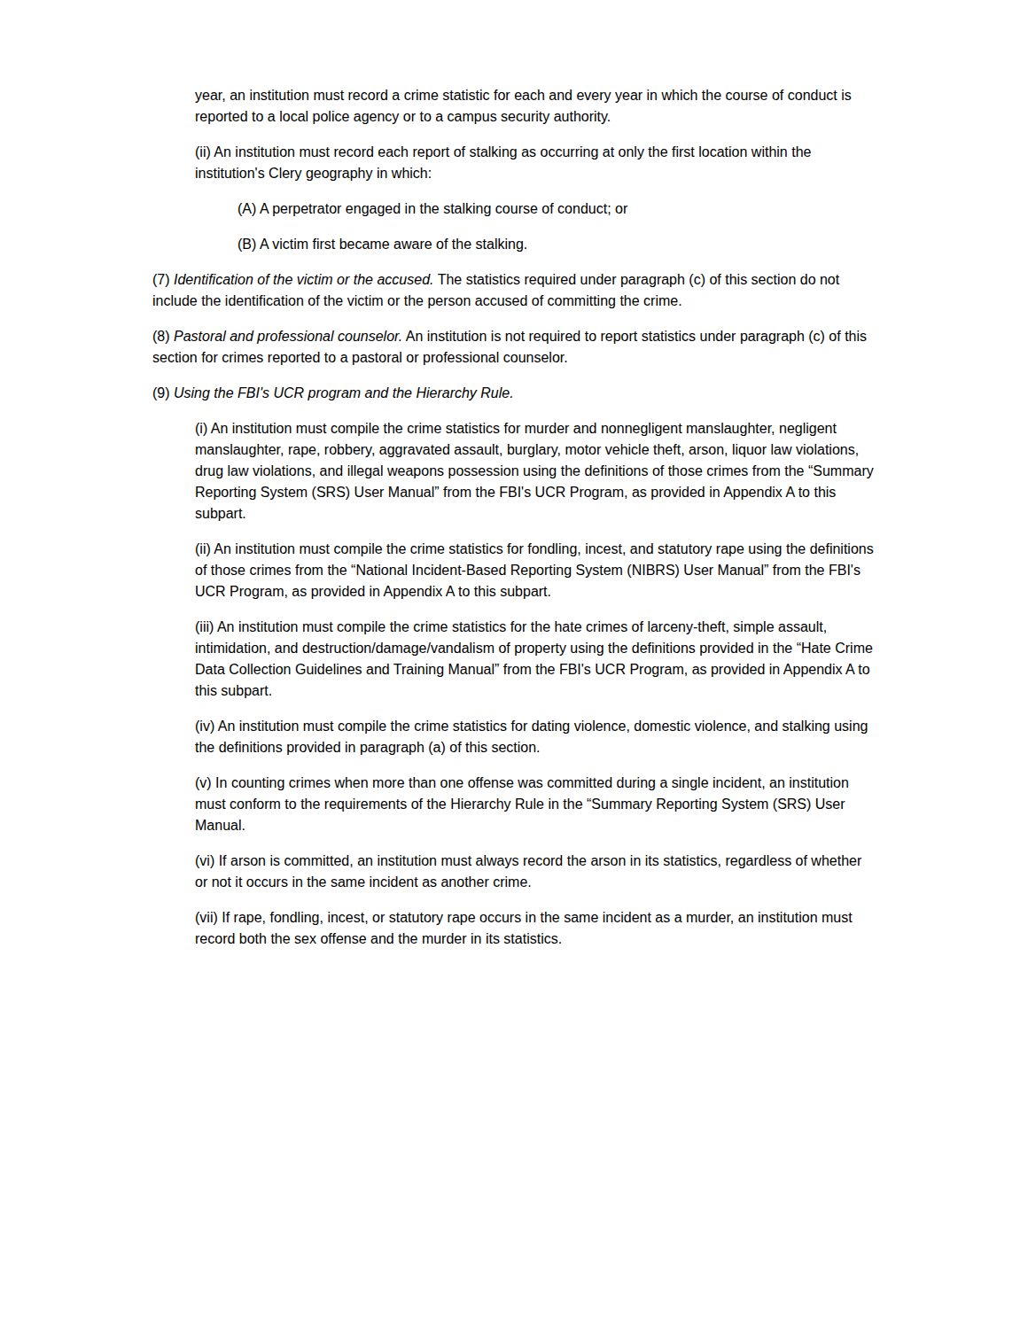year, an institution must record a crime statistic for each and every year in which the course of conduct is reported to a local police agency or to a campus security authority.
(ii) An institution must record each report of stalking as occurring at only the first location within the institution's Clery geography in which:
(A) A perpetrator engaged in the stalking course of conduct; or
(B) A victim first became aware of the stalking.
(7) Identification of the victim or the accused. The statistics required under paragraph (c) of this section do not include the identification of the victim or the person accused of committing the crime.
(8) Pastoral and professional counselor. An institution is not required to report statistics under paragraph (c) of this section for crimes reported to a pastoral or professional counselor.
(9) Using the FBI's UCR program and the Hierarchy Rule.
(i) An institution must compile the crime statistics for murder and nonnegligent manslaughter, negligent manslaughter, rape, robbery, aggravated assault, burglary, motor vehicle theft, arson, liquor law violations, drug law violations, and illegal weapons possession using the definitions of those crimes from the “Summary Reporting System (SRS) User Manual” from the FBI's UCR Program, as provided in Appendix A to this subpart.
(ii) An institution must compile the crime statistics for fondling, incest, and statutory rape using the definitions of those crimes from the “National Incident-Based Reporting System (NIBRS) User Manual” from the FBI's UCR Program, as provided in Appendix A to this subpart.
(iii) An institution must compile the crime statistics for the hate crimes of larceny-theft, simple assault, intimidation, and destruction/damage/vandalism of property using the definitions provided in the “Hate Crime Data Collection Guidelines and Training Manual” from the FBI's UCR Program, as provided in Appendix A to this subpart.
(iv) An institution must compile the crime statistics for dating violence, domestic violence, and stalking using the definitions provided in paragraph (a) of this section.
(v) In counting crimes when more than one offense was committed during a single incident, an institution must conform to the requirements of the Hierarchy Rule in the “Summary Reporting System (SRS) User Manual.
(vi) If arson is committed, an institution must always record the arson in its statistics, regardless of whether or not it occurs in the same incident as another crime.
(vii) If rape, fondling, incest, or statutory rape occurs in the same incident as a murder, an institution must record both the sex offense and the murder in its statistics.